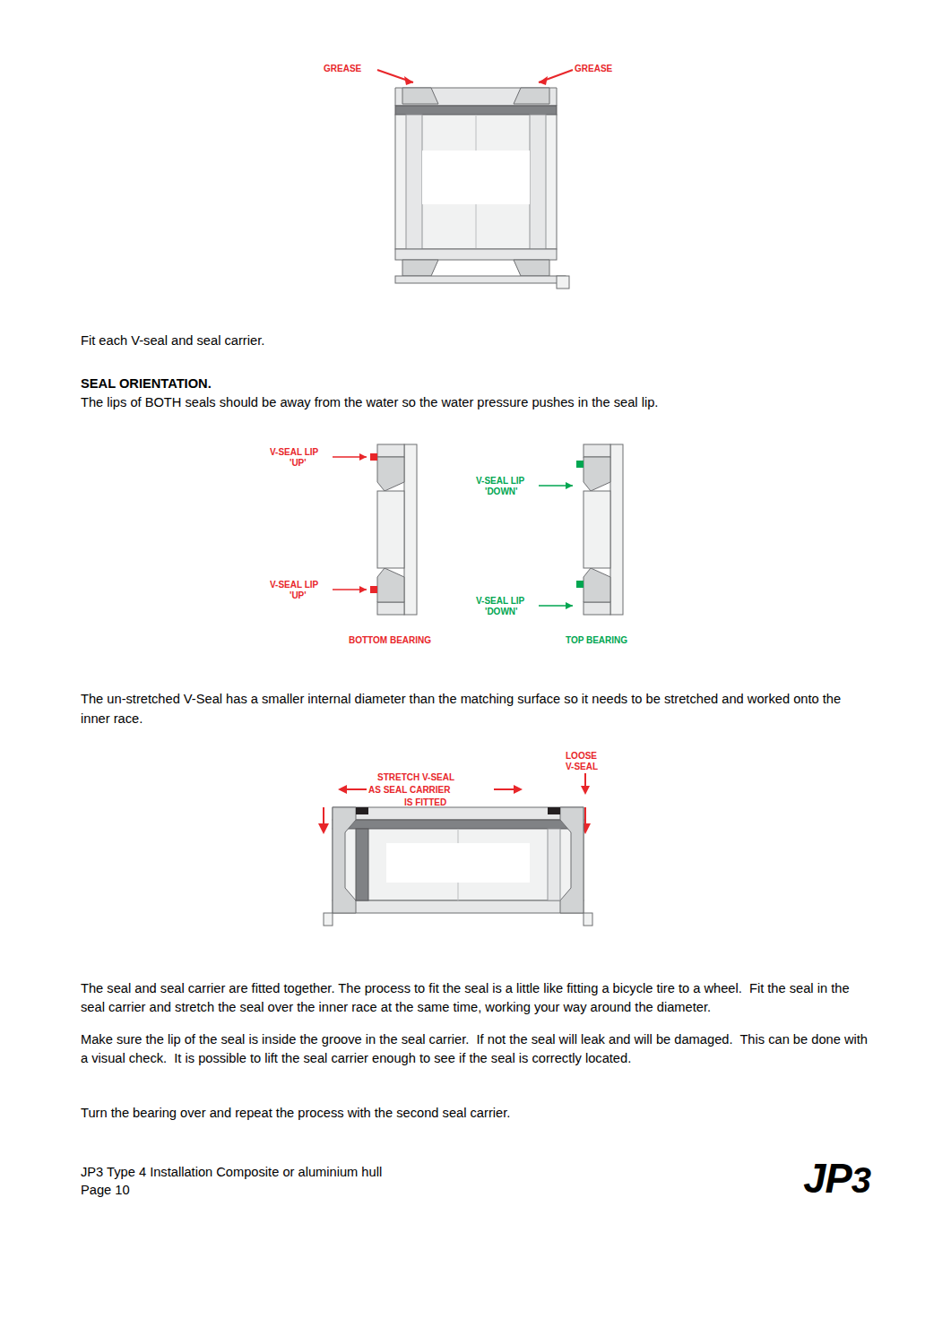GREASE GREASE
Fit each V-seal and seal carrier.
SEAL ORIENTATION.
The lips of BOTH seals should be away from the water so the water pressure pushes in the seal lip.
V-SEAL LIP 'UP' V-SEAL LIP 'UP' BOTTOM BEARING V-SEAL LIP 'DOWN' V-SEAL LIP 'DOWN' TOP BEARING
The un-stretched V-Seal has a smaller internal diameter than the matching surface so it needs to be stretched and worked onto the inner race.
LOOSE V-SEAL STRETCH V-SEAL AS SEAL CARRIER IS FITTED
The seal and seal carrier are fitted together. The process to fit the seal is a little like fitting a bicycle tire to a wheel. Fit the seal in the seal carrier and stretch the seal over the inner race at the same time, working your way around the diameter.
Make sure the lip of the seal is inside the groove in the seal carrier. If not the seal will leak and will be damaged. This can be done with a visual check. It is possible to lift the seal carrier enough to see if the seal is correctly located.
Turn the bearing over and repeat the process with the second seal carrier.
JP3 Type 4 Installation Composite or aluminium hull
Page 10
JP3